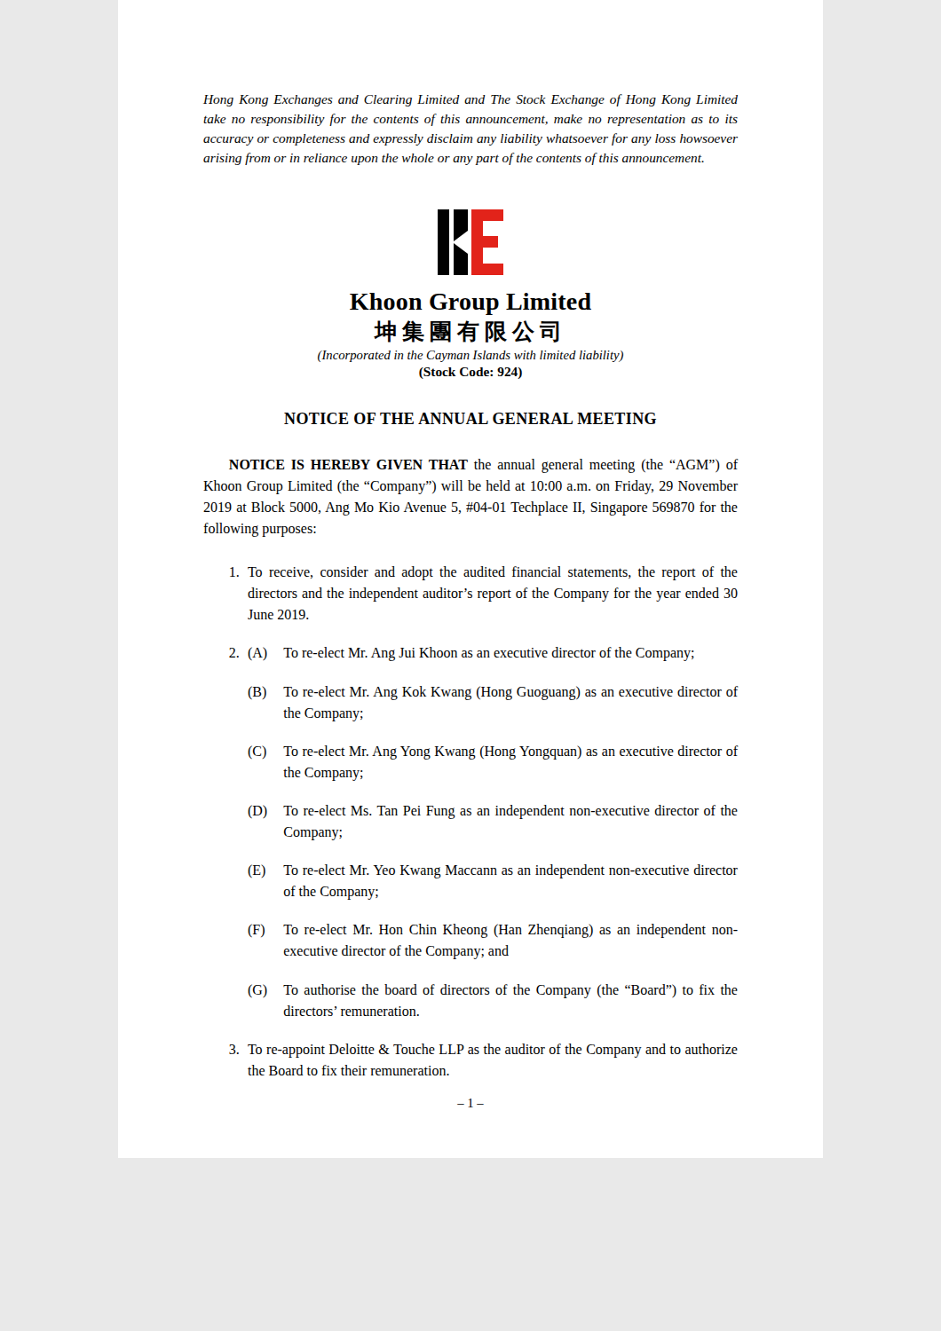Hong Kong Exchanges and Clearing Limited and The Stock Exchange of Hong Kong Limited take no responsibility for the contents of this announcement, make no representation as to its accuracy or completeness and expressly disclaim any liability whatsoever for any loss howsoever arising from or in reliance upon the whole or any part of the contents of this announcement.
Khoon Group Limited
坤集團有限公司
(Incorporated in the Cayman Islands with limited liability)
(Stock Code: 924)
NOTICE OF THE ANNUAL GENERAL MEETING
NOTICE IS HEREBY GIVEN THAT the annual general meeting (the “AGM”) of Khoon Group Limited (the “Company”) will be held at 10:00 a.m. on Friday, 29 November 2019 at Block 5000, Ang Mo Kio Avenue 5, #04-01 Techplace II, Singapore 569870 for the following purposes:
1. To receive, consider and adopt the audited financial statements, the report of the directors and the independent auditor’s report of the Company for the year ended 30 June 2019.
2.
(A) To re-elect Mr. Ang Jui Khoon as an executive director of the Company;
(B) To re-elect Mr. Ang Kok Kwang (Hong Guoguang) as an executive director of the Company;
(C) To re-elect Mr. Ang Yong Kwang (Hong Yongquan) as an executive director of the Company;
(D) To re-elect Ms. Tan Pei Fung as an independent non-executive director of the Company;
(E) To re-elect Mr. Yeo Kwang Maccann as an independent non-executive director of the Company;
(F) To re-elect Mr. Hon Chin Kheong (Han Zhenqiang) as an independent non-executive director of the Company; and
(G) To authorise the board of directors of the Company (the “Board”) to fix the directors’ remuneration.
3. To re-appoint Deloitte & Touche LLP as the auditor of the Company and to authorize the Board to fix their remuneration.
– 1 –